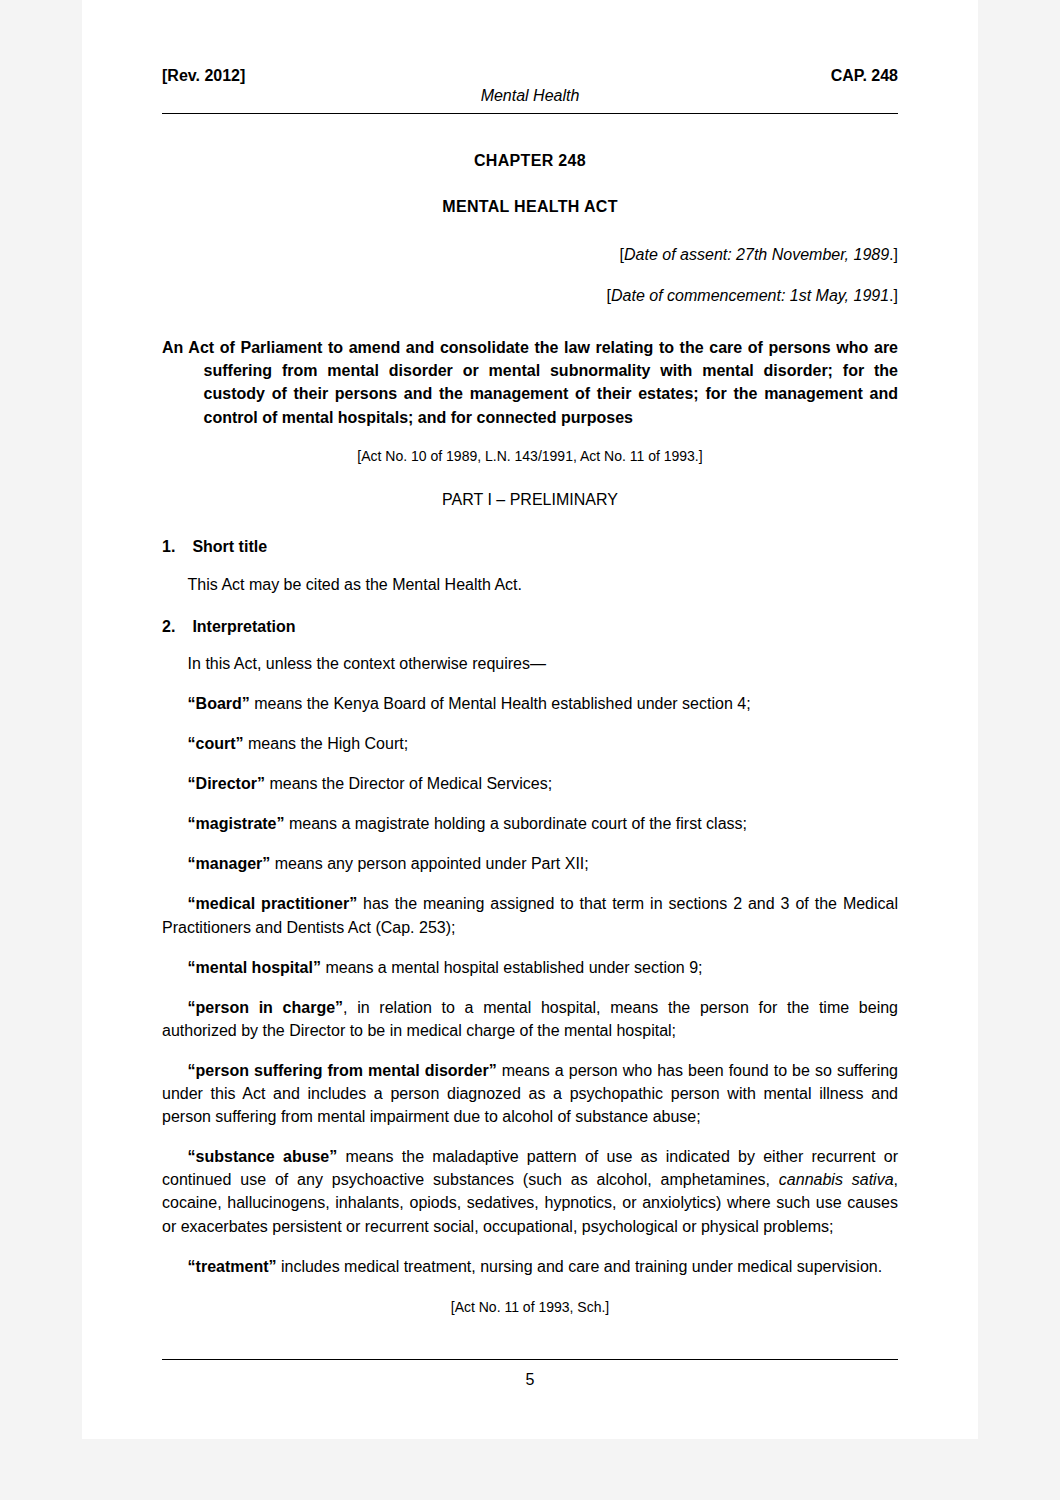[Rev. 2012] CAP. 248
Mental Health
CHAPTER 248
MENTAL HEALTH ACT
[Date of assent: 27th November, 1989.]
[Date of commencement: 1st May, 1991.]
An Act of Parliament to amend and consolidate the law relating to the care of persons who are suffering from mental disorder or mental subnormality with mental disorder; for the custody of their persons and the management of their estates; for the management and control of mental hospitals; and for connected purposes
[Act No. 10 of 1989, L.N. 143/1991, Act No. 11 of 1993.]
PART I – PRELIMINARY
1. Short title
This Act may be cited as the Mental Health Act.
2. Interpretation
In this Act, unless the context otherwise requires—
“Board” means the Kenya Board of Mental Health established under section 4;
“court” means the High Court;
“Director” means the Director of Medical Services;
“magistrate” means a magistrate holding a subordinate court of the first class;
“manager” means any person appointed under Part XII;
“medical practitioner” has the meaning assigned to that term in sections 2 and 3 of the Medical Practitioners and Dentists Act (Cap. 253);
“mental hospital” means a mental hospital established under section 9;
“person in charge”, in relation to a mental hospital, means the person for the time being authorized by the Director to be in medical charge of the mental hospital;
“person suffering from mental disorder” means a person who has been found to be so suffering under this Act and includes a person diagnozed as a psychopathic person with mental illness and person suffering from mental impairment due to alcohol of substance abuse;
“substance abuse” means the maladaptive pattern of use as indicated by either recurrent or continued use of any psychoactive substances (such as alcohol, amphetamines, cannabis sativa, cocaine, hallucinogens, inhalants, opiods, sedatives, hypnotics, or anxiolytics) where such use causes or exacerbates persistent or recurrent social, occupational, psychological or physical problems;
“treatment” includes medical treatment, nursing and care and training under medical supervision.
[Act No. 11 of 1993, Sch.]
5